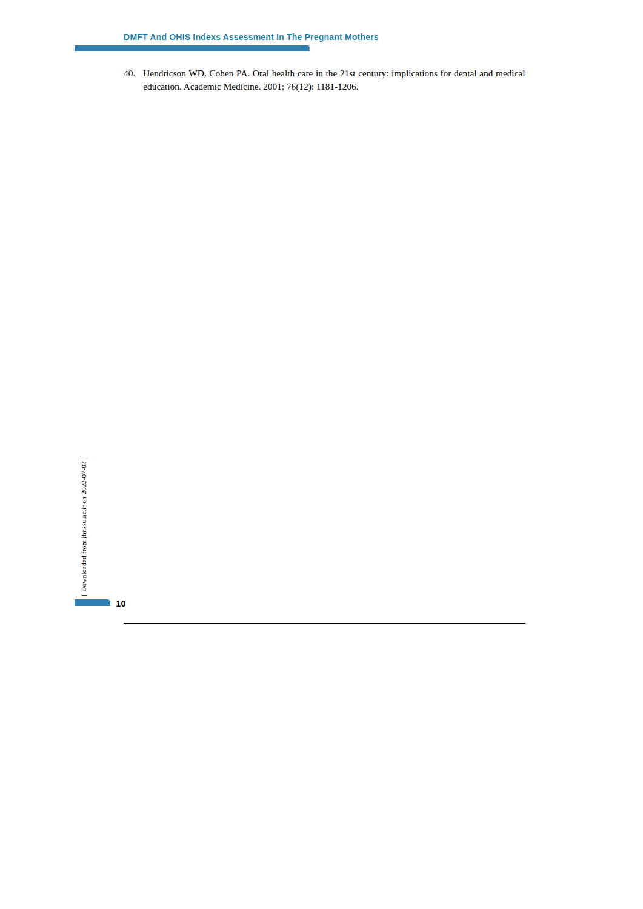DMFT And OHIS Indexs Assessment In The Pregnant Mothers
40. Hendricson WD, Cohen PA. Oral health care in the 21st century: implications for dental and medical education. Academic Medicine. 2001; 76(12): 1181-1206.
[ Downloaded from jhr.ssu.ac.ir on 2022-07-03 ]
10